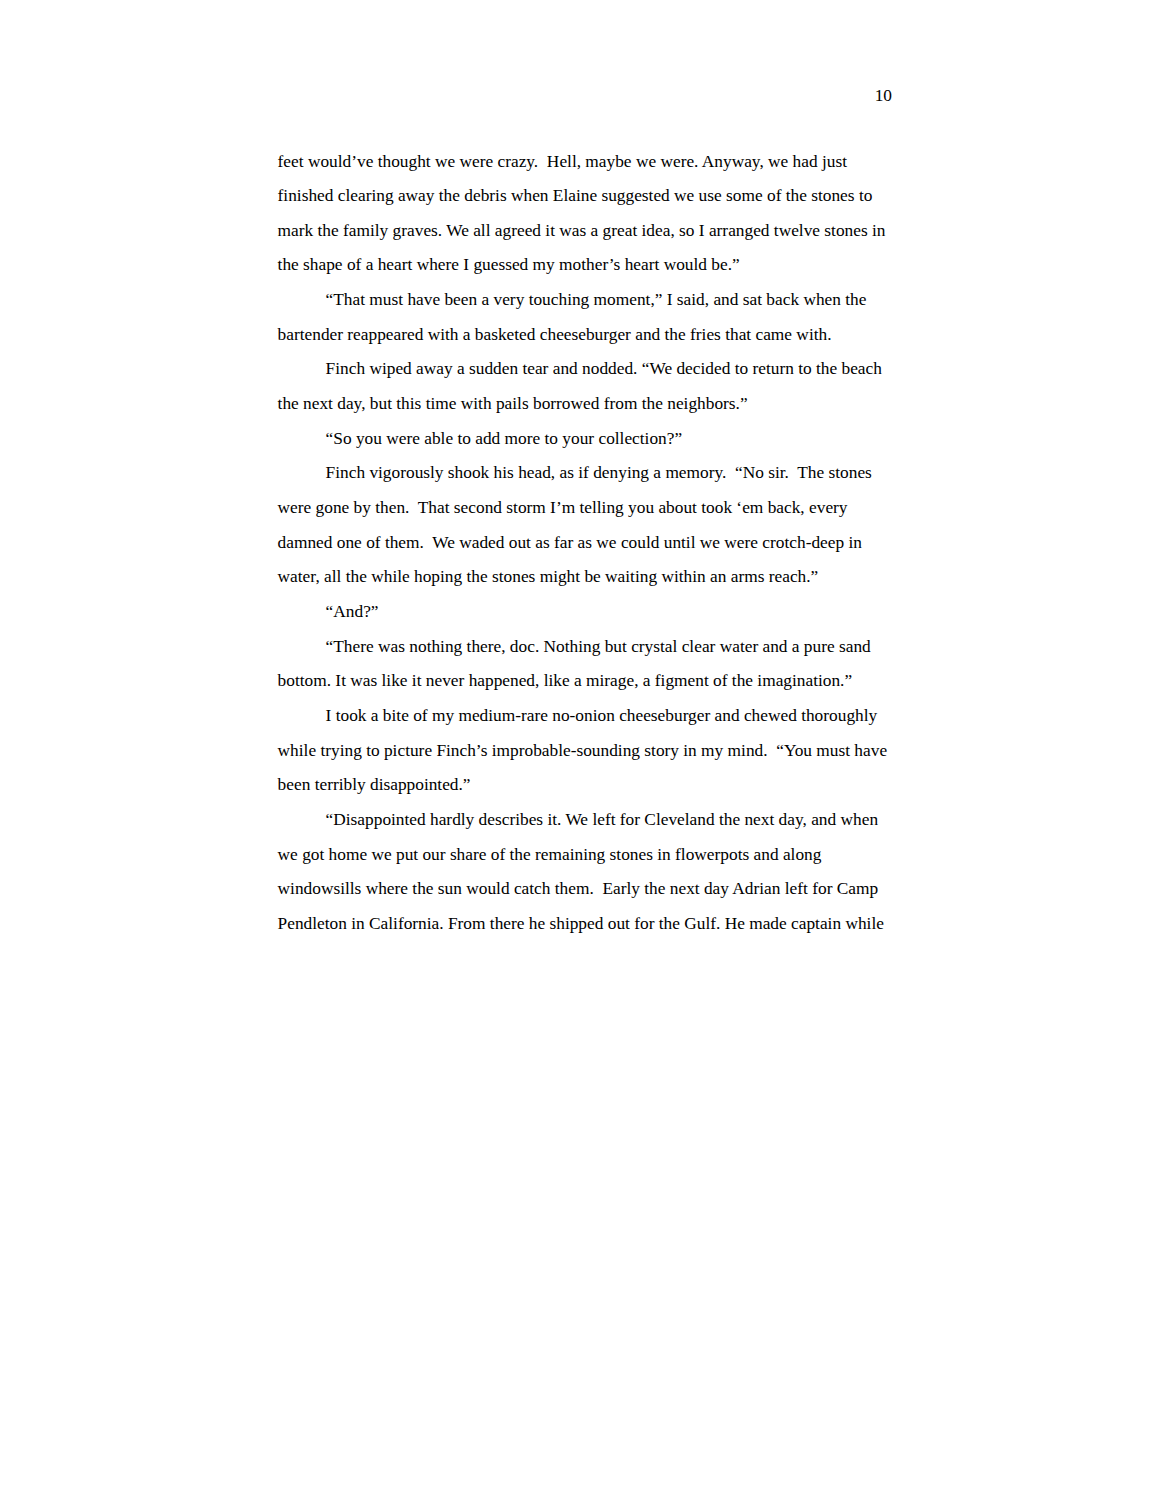10
feet would’ve thought we were crazy. Hell, maybe we were. Anyway, we had just finished clearing away the debris when Elaine suggested we use some of the stones to mark the family graves. We all agreed it was a great idea, so I arranged twelve stones in the shape of a heart where I guessed my mother’s heart would be.”
“That must have been a very touching moment,” I said, and sat back when the bartender reappeared with a basketed cheeseburger and the fries that came with.
Finch wiped away a sudden tear and nodded. “We decided to return to the beach the next day, but this time with pails borrowed from the neighbors.”
“So you were able to add more to your collection?”
Finch vigorously shook his head, as if denying a memory. “No sir. The stones were gone by then. That second storm I’m telling you about took ‘em back, every damned one of them. We waded out as far as we could until we were crotch-deep in water, all the while hoping the stones might be waiting within an arms reach.”
“And?”
“There was nothing there, doc. Nothing but crystal clear water and a pure sand bottom. It was like it never happened, like a mirage, a figment of the imagination.”
I took a bite of my medium-rare no-onion cheeseburger and chewed thoroughly while trying to picture Finch’s improbable-sounding story in my mind. “You must have been terribly disappointed.”
“Disappointed hardly describes it. We left for Cleveland the next day, and when we got home we put our share of the remaining stones in flowerpots and along windowsills where the sun would catch them. Early the next day Adrian left for Camp Pendleton in California. From there he shipped out for the Gulf. He made captain while